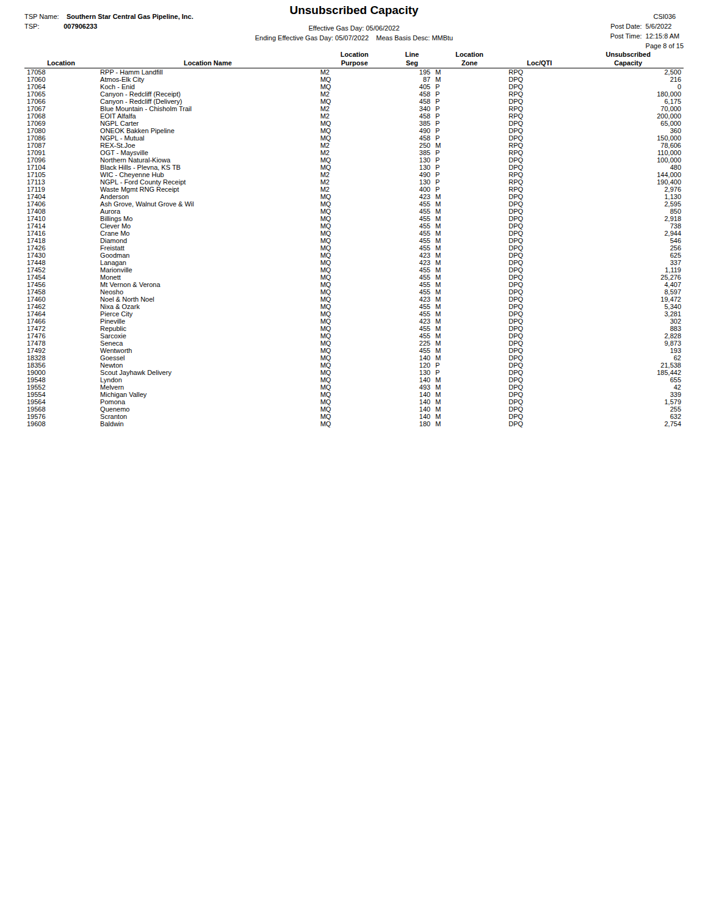TSP Name: Southern Star Central Gas Pipeline, Inc.
TSP: 007906233
| | CSI036 |
| Post Date: | 5/6/2022 |
| Post Time: | 12:15:8 AM |
| | Page 8 of 15 |
Unsubscribed Capacity
Effective Gas Day: 05/06/2022
Ending Effective Gas Day: 05/07/2022 Meas Basis Desc: MMBtu
| | | Location | Line | Location | | Unsubscribed |
| --- | --- | --- | --- | --- | --- | --- |
| Location | Location Name | Purpose | Seg | Zone | Loc/QTI | Capacity |
| 17058 | RPP - Hamm Landfill | M2 | 195 | M | RPQ | 2,500 |
| 17060 | Atmos-Elk City | MQ | 87 | M | DPQ | 216 |
| 17064 | Koch - Enid | MQ | 405 | P | DPQ | 0 |
| 17065 | Canyon - Redcliff (Receipt) | M2 | 458 | P | RPQ | 180,000 |
| 17066 | Canyon - Redcliff (Delivery) | MQ | 458 | P | DPQ | 6,175 |
| 17067 | Blue Mountain - Chisholm Trail | M2 | 340 | P | RPQ | 70,000 |
| 17068 | EOIT Alfalfa | M2 | 458 | P | RPQ | 200,000 |
| 17069 | NGPL Carter | MQ | 385 | P | DPQ | 65,000 |
| 17080 | ONEOK Bakken Pipeline | MQ | 490 | P | DPQ | 360 |
| 17086 | NGPL - Mutual | MQ | 458 | P | DPQ | 150,000 |
| 17087 | REX-St.Joe | M2 | 250 | M | RPQ | 78,606 |
| 17091 | OGT - Maysville | M2 | 385 | P | RPQ | 110,000 |
| 17096 | Northern Natural-Kiowa | MQ | 130 | P | DPQ | 100,000 |
| 17104 | Black Hills - Plevna, KS TB | MQ | 130 | P | DPQ | 480 |
| 17105 | WIC - Cheyenne Hub | M2 | 490 | P | RPQ | 144,000 |
| 17113 | NGPL - Ford County Receipt | M2 | 130 | P | RPQ | 190,400 |
| 17119 | Waste Mgmt RNG Receipt | M2 | 400 | P | RPQ | 2,976 |
| 17404 | Anderson | MQ | 423 | M | DPQ | 1,130 |
| 17406 | Ash Grove, Walnut Grove & Wil | MQ | 455 | M | DPQ | 2,595 |
| 17408 | Aurora | MQ | 455 | M | DPQ | 850 |
| 17410 | Billings Mo | MQ | 455 | M | DPQ | 2,918 |
| 17414 | Clever Mo | MQ | 455 | M | DPQ | 738 |
| 17416 | Crane Mo | MQ | 455 | M | DPQ | 2,944 |
| 17418 | Diamond | MQ | 455 | M | DPQ | 546 |
| 17426 | Freistatt | MQ | 455 | M | DPQ | 256 |
| 17430 | Goodman | MQ | 423 | M | DPQ | 625 |
| 17448 | Lanagan | MQ | 423 | M | DPQ | 337 |
| 17452 | Marionville | MQ | 455 | M | DPQ | 1,119 |
| 17454 | Monett | MQ | 455 | M | DPQ | 25,276 |
| 17456 | Mt Vernon & Verona | MQ | 455 | M | DPQ | 4,407 |
| 17458 | Neosho | MQ | 455 | M | DPQ | 8,597 |
| 17460 | Noel & North Noel | MQ | 423 | M | DPQ | 19,472 |
| 17462 | Nixa & Ozark | MQ | 455 | M | DPQ | 5,340 |
| 17464 | Pierce City | MQ | 455 | M | DPQ | 3,281 |
| 17466 | Pineville | MQ | 423 | M | DPQ | 302 |
| 17472 | Republic | MQ | 455 | M | DPQ | 883 |
| 17476 | Sarcoxie | MQ | 455 | M | DPQ | 2,828 |
| 17478 | Seneca | MQ | 225 | M | DPQ | 9,873 |
| 17492 | Wentworth | MQ | 455 | M | DPQ | 193 |
| 18328 | Goessel | MQ | 140 | M | DPQ | 62 |
| 18356 | Newton | MQ | 120 | P | DPQ | 21,538 |
| 19000 | Scout Jayhawk Delivery | MQ | 130 | P | DPQ | 185,442 |
| 19548 | Lyndon | MQ | 140 | M | DPQ | 655 |
| 19552 | Melvern | MQ | 493 | M | DPQ | 42 |
| 19554 | Michigan Valley | MQ | 140 | M | DPQ | 339 |
| 19564 | Pomona | MQ | 140 | M | DPQ | 1,579 |
| 19568 | Quenemo | MQ | 140 | M | DPQ | 255 |
| 19576 | Scranton | MQ | 140 | M | DPQ | 632 |
| 19608 | Baldwin | MQ | 180 | M | DPQ | 2,754 |